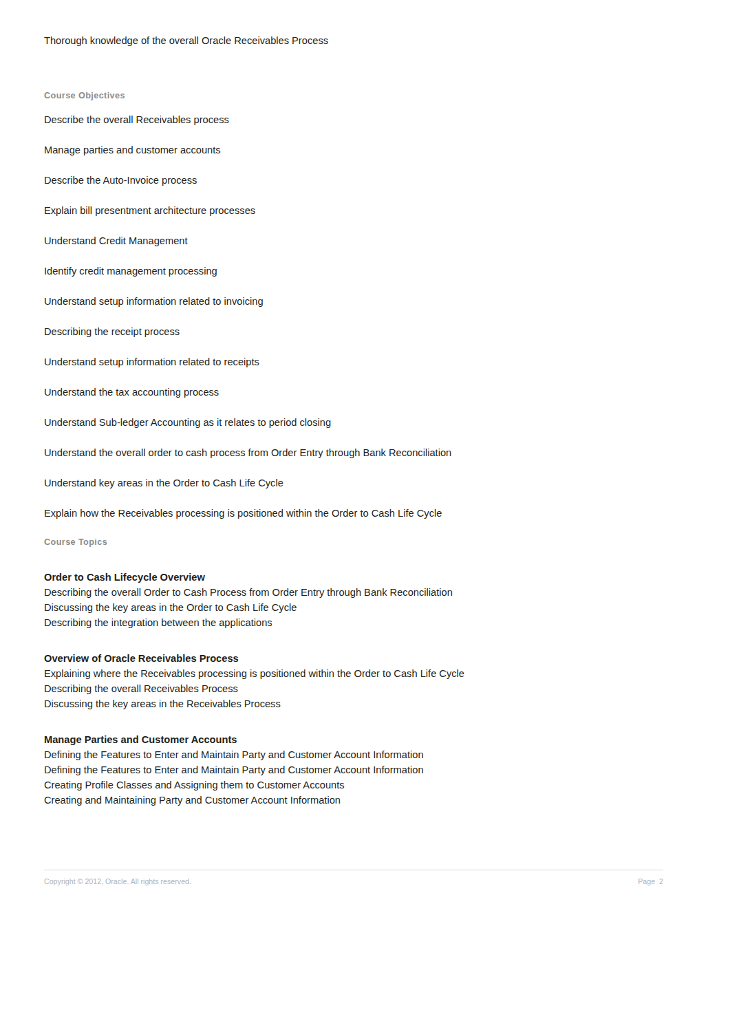Thorough knowledge of the overall Oracle Receivables Process
Course Objectives
Describe the overall Receivables process
Manage parties and customer accounts
Describe the Auto-Invoice process
Explain bill presentment architecture processes
Understand Credit Management
Identify credit management processing
Understand setup information related to invoicing
Describing the receipt process
Understand setup information related to receipts
Understand the tax accounting process
Understand Sub-ledger Accounting as it relates to period closing
Understand the overall order to cash process from Order Entry through Bank Reconciliation
Understand key areas in the Order to Cash Life Cycle
Explain how the Receivables processing is positioned within the Order to Cash Life Cycle
Course Topics
Order to Cash Lifecycle Overview
Describing the overall Order to Cash Process from Order Entry through Bank Reconciliation
Discussing the key areas in the Order to Cash Life Cycle
Describing the integration between the applications
Overview of Oracle Receivables Process
Explaining where the Receivables processing is positioned within the Order to Cash Life Cycle
Describing the overall Receivables Process
Discussing the key areas in the Receivables Process
Manage Parties and Customer Accounts
Defining the Features to Enter and Maintain Party and Customer Account Information
Defining the Features to Enter and Maintain Party and Customer Account Information
Creating Profile Classes and Assigning them to Customer Accounts
Creating and Maintaining Party and Customer Account Information
Copyright © 2012, Oracle. All rights reserved. Page 2